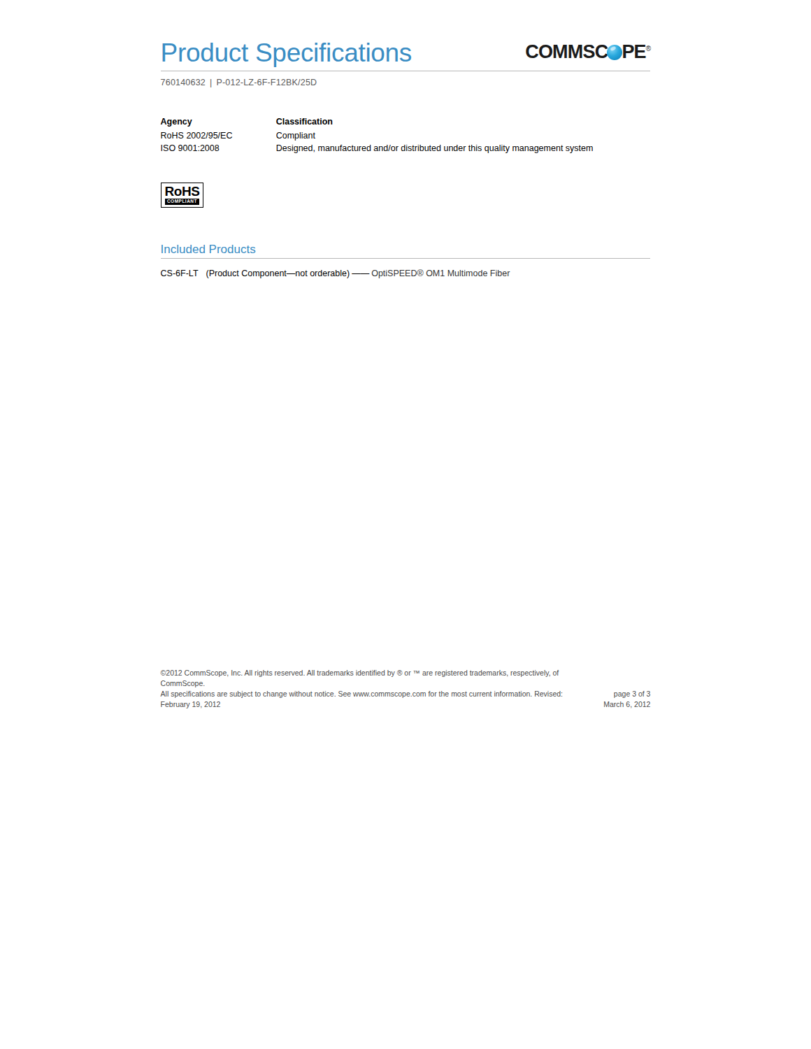Product Specifications
COMMSC PE®
760140632|P-012-LZ-6F-F12BK/25D
| Agency | Classification |
| --- | --- |
| RoHS 2002/95/EC | Compliant |
| ISO 9001:2008 | Designed, manufactured and/or distributed under this quality management system |
RoHS COMPLIANT
Included Products
CS-6F-LT (Product Component—not orderable)——OptiSPEED® OM1 Multimode Fiber
©2012 CommScope, Inc. All rights reserved. All trademarks identified by ® or ™ are registered trademarks, respectively, of CommScope.
All specifications are subject to change without notice. See www.commscope.com for the most current information. Revised: February 19, 2012
page 3 of 3
March 6, 2012